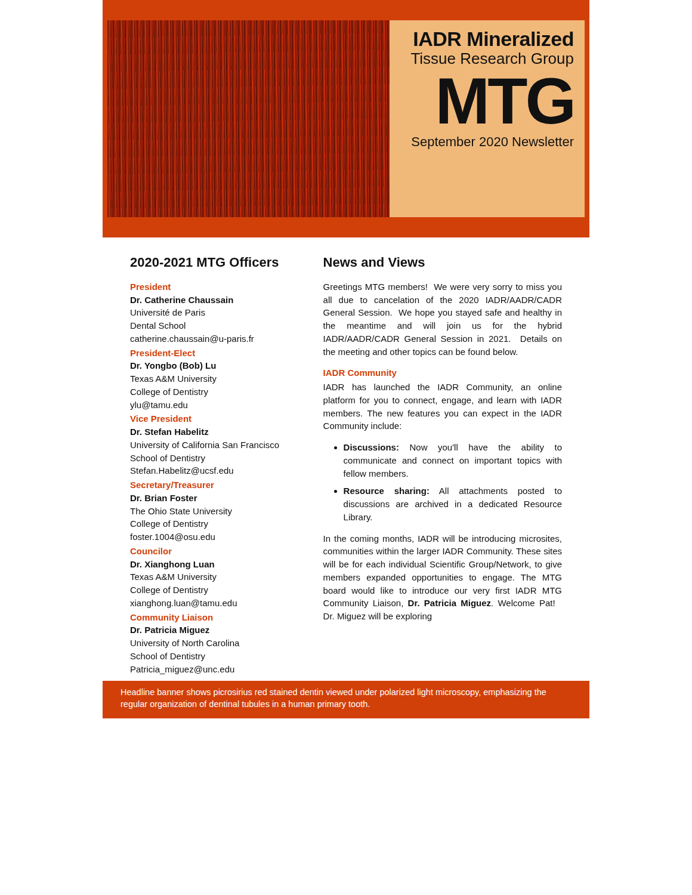IADR Mineralized
Tissue Research Group
MTG
September 2020 Newsletter
2020-2021 MTG Officers
President
Dr. Catherine Chaussain
Université de Paris
Dental School
catherine.chaussain@u-paris.fr
President-Elect
Dr. Yongbo (Bob) Lu
Texas A&M University
College of Dentistry
ylu@tamu.edu
Vice President
Dr. Stefan Habelitz
University of California San Francisco
School of Dentistry
Stefan.Habelitz@ucsf.edu
Secretary/Treasurer
Dr. Brian Foster
The Ohio State University
College of Dentistry
foster.1004@osu.edu
Councilor
Dr. Xianghong Luan
Texas A&M University
College of Dentistry
xianghong.luan@tamu.edu
Community Liaison
Dr. Patricia Miguez
University of North Carolina
School of Dentistry
Patricia_miguez@unc.edu
News and Views
Greetings MTG members! We were very sorry to miss you all due to cancelation of the 2020 IADR/AADR/CADR General Session. We hope you stayed safe and healthy in the meantime and will join us for the hybrid IADR/AADR/CADR General Session in 2021. Details on the meeting and other topics can be found below.
IADR Community
IADR has launched the IADR Community, an online platform for you to connect, engage, and learn with IADR members. The new features you can expect in the IADR Community include:
Discussions: Now you'll have the ability to communicate and connect on important topics with fellow members.
Resource sharing: All attachments posted to discussions are archived in a dedicated Resource Library.
In the coming months, IADR will be introducing microsites, communities within the larger IADR Community. These sites will be for each individual Scientific Group/Network, to give members expanded opportunities to engage. The MTG board would like to introduce our very first IADR MTG Community Liaison, Dr. Patricia Miguez. Welcome Pat! Dr. Miguez will be exploring
Headline banner shows picrosirius red stained dentin viewed under polarized light microscopy, emphasizing the regular organization of dentinal tubules in a human primary tooth.